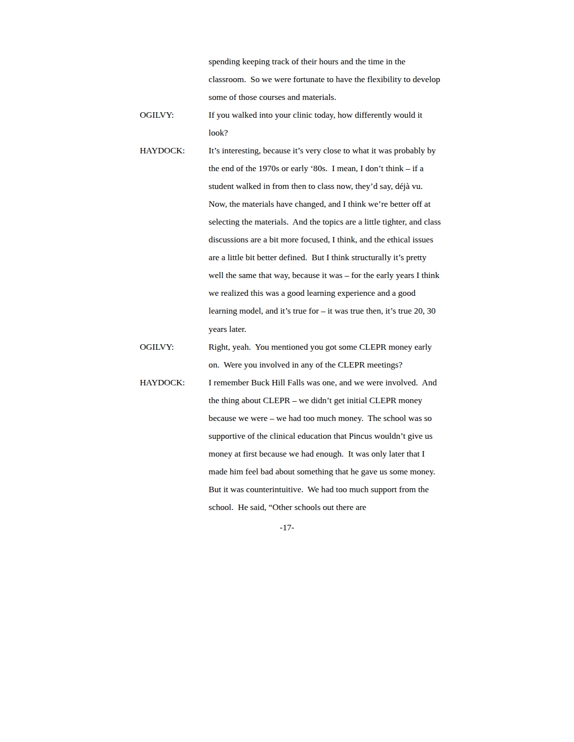spending keeping track of their hours and the time in the classroom. So we were fortunate to have the flexibility to develop some of those courses and materials.
OGILVY:
If you walked into your clinic today, how differently would it look?
HAYDOCK:
It’s interesting, because it’s very close to what it was probably by the end of the 1970s or early ‘80s. I mean, I don’t think – if a student walked in from then to class now, they’d say, déjà vu. Now, the materials have changed, and I think we’re better off at selecting the materials. And the topics are a little tighter, and class discussions are a bit more focused, I think, and the ethical issues are a little bit better defined. But I think structurally it’s pretty well the same that way, because it was – for the early years I think we realized this was a good learning experience and a good learning model, and it’s true for – it was true then, it’s true 20, 30 years later.
OGILVY:
Right, yeah. You mentioned you got some CLEPR money early on. Were you involved in any of the CLEPR meetings?
HAYDOCK:
I remember Buck Hill Falls was one, and we were involved. And the thing about CLEPR – we didn’t get initial CLEPR money because we were – we had too much money. The school was so supportive of the clinical education that Pincus wouldn’t give us money at first because we had enough. It was only later that I made him feel bad about something that he gave us some money. But it was counterintuitive. We had too much support from the school. He said, “Other schools out there are
-17-